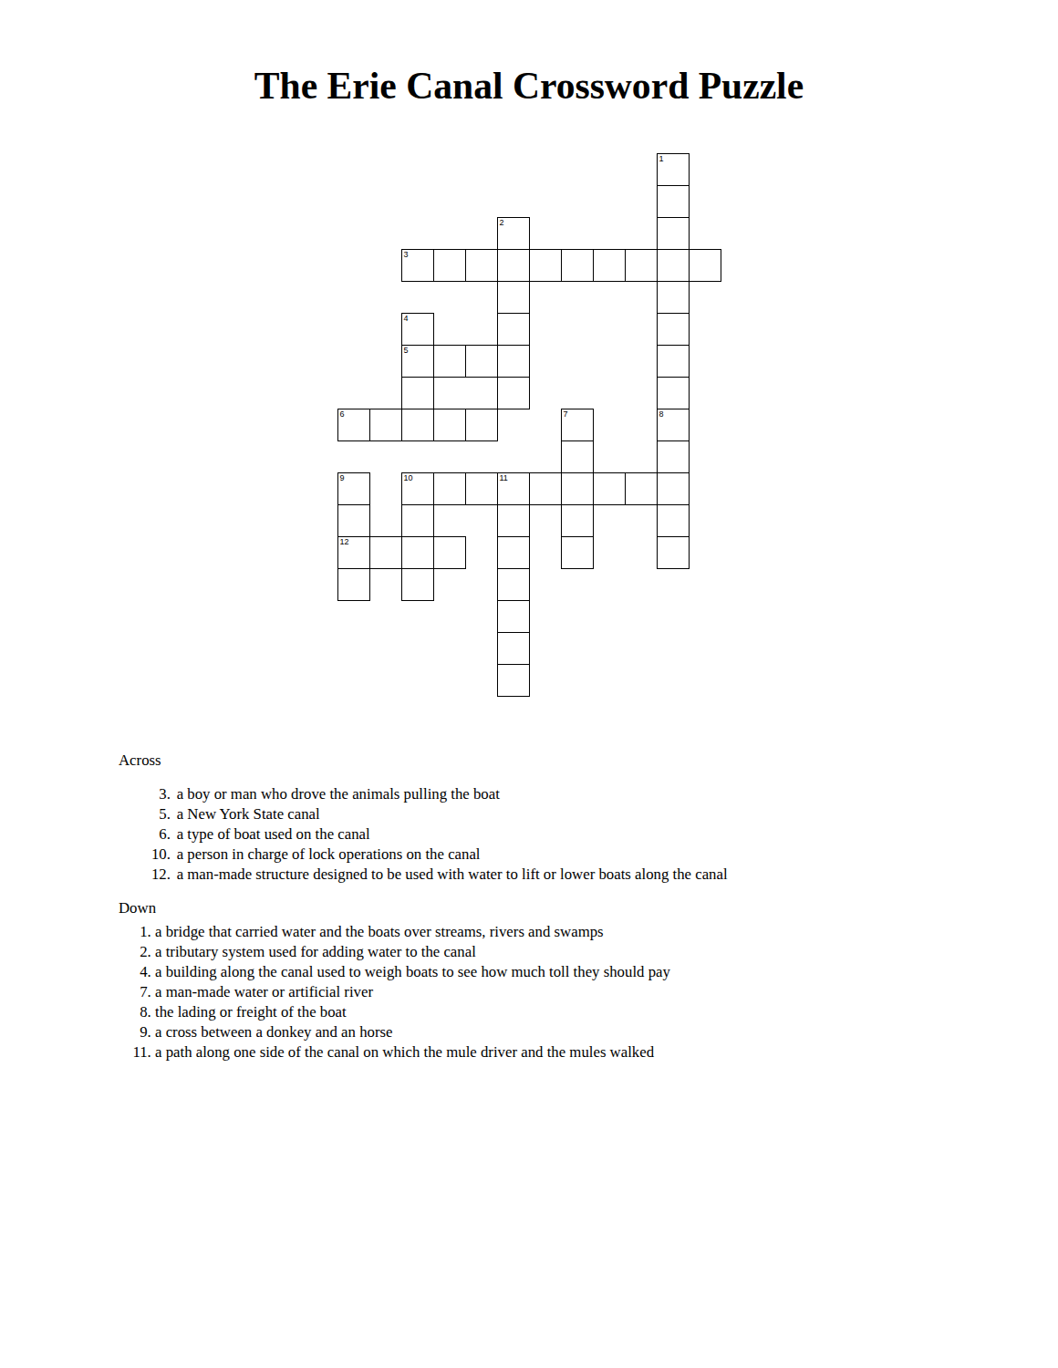The Erie Canal Crossword Puzzle
| | | | | | | | | | | | 1 | | |
| | | | | | | 2 | | | | | | | |
| | | | 3 | | | | | | | | | | |
| | | | 4 | | | | | | | | | | |
| | | | 5 | | | | | | | | | | |
| | 6 | | | | | | | 7 | | | 8 | | |
| | 9 | | 10 | | | 11 | | | | | | | |
| | 12 | | | | | | | | | | | | |
Across
3. a boy or man who drove the animals pulling the boat
5. a New York State canal
6. a type of boat used on the canal
10. a person in charge of lock operations on the canal
12. a man-made structure designed to be used with water to lift or lower boats along the canal
Down
a bridge that carried water and the boats over streams, rivers and swamps
a tributary system used for adding water to the canal
a building along the canal used to weigh boats to see how much toll they should pay
a man-made water or artificial river
the lading or freight of the boat
a cross between a donkey and an horse
a path along one side of the canal on which the mule driver and the mules walked